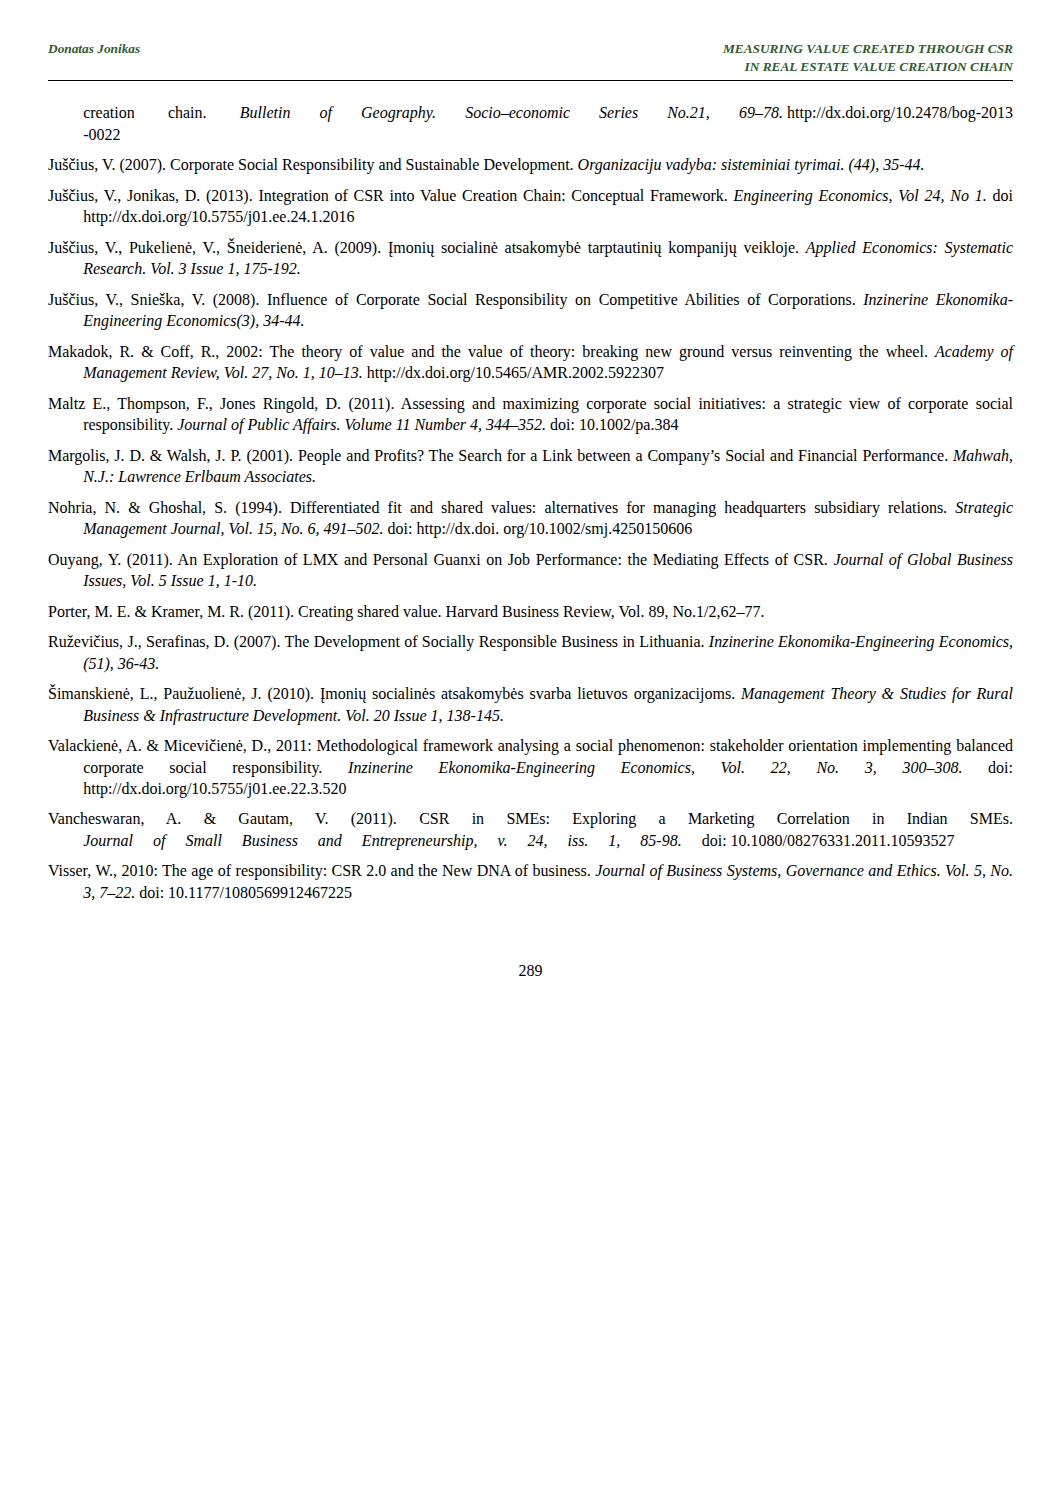Donatas Jonikas
MEASURING VALUE CREATED THROUGH CSR
IN REAL ESTATE VALUE CREATION CHAIN
creation chain. Bulletin of Geography. Socio–economic Series No.21, 69–78. http://dx.doi.org/10.2478/bog-2013 -0022
Juščius, V. (2007). Corporate Social Responsibility and Sustainable Development. Organizaciju vadyba: sisteminiai tyrimai. (44), 35-44.
Juščius, V., Jonikas, D. (2013). Integration of CSR into Value Creation Chain: Conceptual Framework. Engineering Economics, Vol 24, No 1. doi http://dx.doi.org/10.5755/j01.ee.24.1.2016
Juščius, V., Pukelienė, V., Šneiderienė, A. (2009). Įmonių socialinė atsakomybė tarptautinių kompanijų veikloje. Applied Economics: Systematic Research. Vol. 3 Issue 1, 175-192.
Juščius, V., Snieška, V. (2008). Influence of Corporate Social Responsibility on Competitive Abilities of Corporations. Inzinerine Ekonomika-Engineering Economics(3), 34-44.
Makadok, R. & Coff, R., 2002: The theory of value and the value of theory: breaking new ground versus reinventing the wheel. Academy of Management Review, Vol. 27, No. 1, 10–13. http://dx.doi.org/10.5465/AMR.2002.5922307
Maltz E., Thompson, F., Jones Ringold, D. (2011). Assessing and maximizing corporate social initiatives: a strategic view of corporate social responsibility. Journal of Public Affairs. Volume 11 Number 4, 344–352. doi: 10.1002/pa.384
Margolis, J. D. & Walsh, J. P. (2001). People and Profits? The Search for a Link between a Company’s Social and Financial Performance. Mahwah, N.J.: Lawrence Erlbaum Associates.
Nohria, N. & Ghoshal, S. (1994). Differentiated fit and shared values: alternatives for managing headquarters subsidiary relations. Strategic Management Journal, Vol. 15, No. 6, 491–502. doi: http://dx.doi. org/10.1002/smj.4250150606
Ouyang, Y. (2011). An Exploration of LMX and Personal Guanxi on Job Performance: the Mediating Effects of CSR. Journal of Global Business Issues, Vol. 5 Issue 1, 1-10.
Porter, M. E. & Kramer, M. R. (2011). Creating shared value. Harvard Business Review, Vol. 89, No.1/2,62–77.
Ruževičius, J., Serafinas, D. (2007). The Development of Socially Responsible Business in Lithuania. Inzinerine Ekonomika-Engineering Economics, (51), 36-43.
Šimanskienė, L., Paužuolienė, J. (2010). Įmonių socialinės atsakomybės svarba lietuvos organizacijoms. Management Theory & Studies for Rural Business & Infrastructure Development. Vol. 20 Issue 1, 138-145.
Valackienė, A. & Micevičienė, D., 2011: Methodological framework analysing a social phenomenon: stakeholder orientation implementing balanced corporate social responsibility. Inzinerine Ekonomika-Engineering Economics, Vol. 22, No. 3, 300–308. doi: http://dx.doi.org/10.5755/j01.ee.22.3.520
Vancheswaran, A. & Gautam, V. (2011). CSR in SMEs: Exploring a Marketing Correlation in Indian SMEs. Journal of Small Business and Entrepreneurship, v. 24, iss. 1, 85-98. doi: 10.1080/08276331.2011.10593527
Visser, W., 2010: The age of responsibility: CSR 2.0 and the New DNA of business. Journal of Business Systems, Governance and Ethics. Vol. 5, No. 3, 7–22. doi: 10.1177/1080569912467225
289